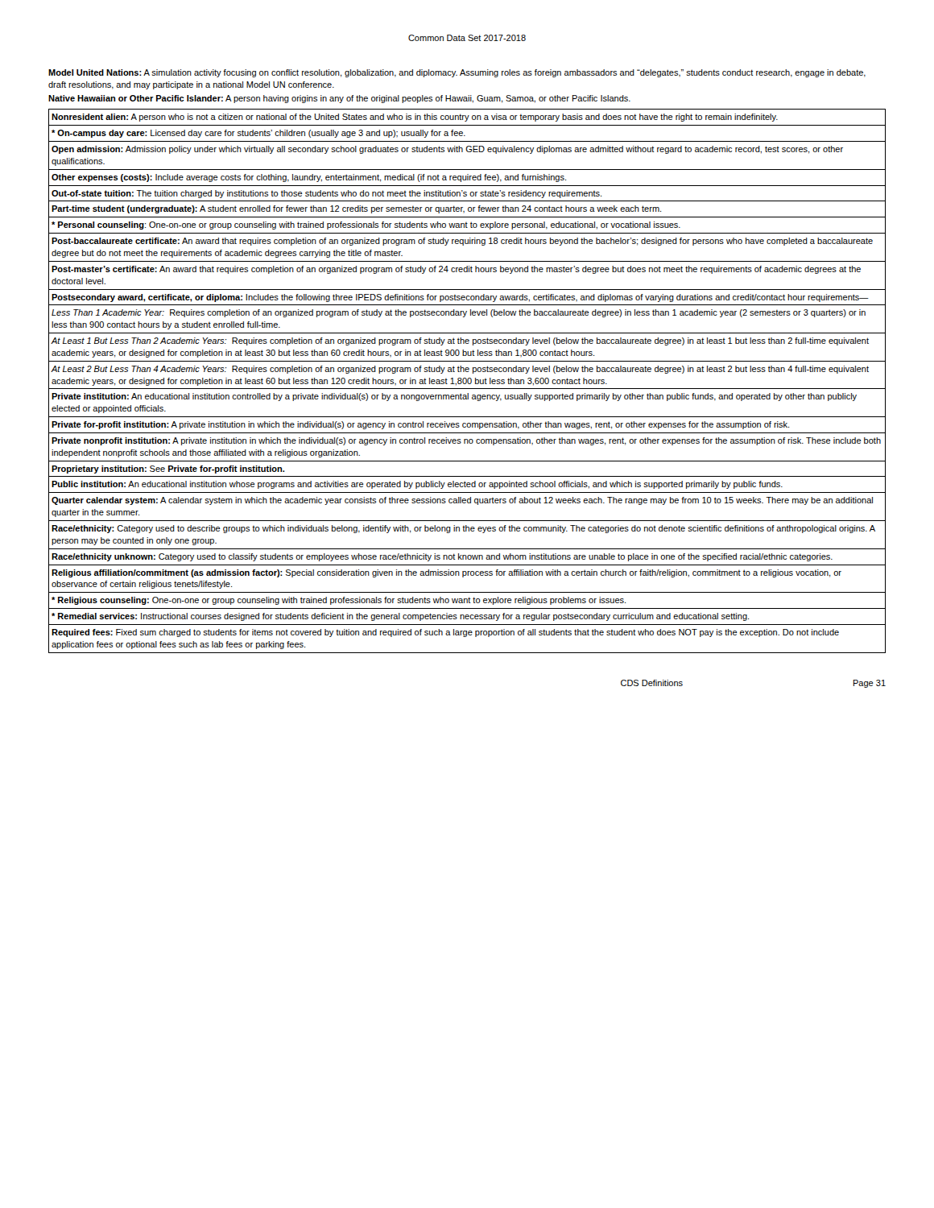Common Data Set 2017-2018
Model United Nations: A simulation activity focusing on conflict resolution, globalization, and diplomacy. Assuming roles as foreign ambassadors and “delegates,” students conduct research, engage in debate, draft resolutions, and may participate in a national Model UN conference.
Native Hawaiian or Other Pacific Islander: A person having origins in any of the original peoples of Hawaii, Guam, Samoa, or other Pacific Islands.
| Nonresident alien: A person who is not a citizen or national of the United States and who is in this country on a visa or temporary basis and does not have the right to remain indefinitely. |
| * On-campus day care: Licensed day care for students’ children (usually age 3 and up); usually for a fee. |
| Open admission: Admission policy under which virtually all secondary school graduates or students with GED equivalency diplomas are admitted without regard to academic record, test scores, or other qualifications. |
| Other expenses (costs): Include average costs for clothing, laundry, entertainment, medical (if not a required fee), and furnishings. |
| Out-of-state tuition: The tuition charged by institutions to those students who do not meet the institution’s or state’s residency requirements. |
| Part-time student (undergraduate): A student enrolled for fewer than 12 credits per semester or quarter, or fewer than 24 contact hours a week each term. |
| * Personal counseling : One-on-one or group counseling with trained professionals for students who want to explore personal, educational, or vocational issues. |
| Post-baccalaureate certificate: An award that requires completion of an organized program of study requiring 18 credit hours beyond the bachelor’s; designed for persons who have completed a baccalaureate degree but do not meet the requirements of academic degrees carrying the title of master. |
| Post-master’s certificate: An award that requires completion of an organized program of study of 24 credit hours beyond the master’s degree but does not meet the requirements of academic degrees at the doctoral level. |
| Postsecondary award, certificate, or diploma: Includes the following three IPEDS definitions for postsecondary awards, certificates, and diplomas of varying durations and credit/contact hour requirements— |
| Less Than 1 Academic Year: Requires completion of an organized program of study at the postsecondary level (below the baccalaureate degree) in less than 1 academic year (2 semesters or 3 quarters) or in less than 900 contact hours by a student enrolled full-time. |
| At Least 1 But Less Than 2 Academic Years: Requires completion of an organized program of study at the postsecondary level (below the baccalaureate degree) in at least 1 but less than 2 full-time equivalent academic years, or designed for completion in at least 30 but less than 60 credit hours, or in at least 900 but less than 1,800 contact hours. |
| At Least 2 But Less Than 4 Academic Years: Requires completion of an organized program of study at the postsecondary level (below the baccalaureate degree) in at least 2 but less than 4 full-time equivalent academic years, or designed for completion in at least 60 but less than 120 credit hours, or in at least 1,800 but less than 3,600 contact hours. |
| Private institution: An educational institution controlled by a private individual(s) or by a nongovernmental agency, usually supported primarily by other than public funds, and operated by other than publicly elected or appointed officials. |
| Private for-profit institution: A private institution in which the individual(s) or agency in control receives compensation, other than wages, rent, or other expenses for the assumption of risk. |
| Private nonprofit institution: A private institution in which the individual(s) or agency in control receives no compensation, other than wages, rent, or other expenses for the assumption of risk. These include both independent nonprofit schools and those affiliated with a religious organization. |
| Proprietary institution: See Private for-profit institution. |
| Public institution: An educational institution whose programs and activities are operated by publicly elected or appointed school officials, and which is supported primarily by public funds. |
| Quarter calendar system: A calendar system in which the academic year consists of three sessions called quarters of about 12 weeks each. The range may be from 10 to 15 weeks. There may be an additional quarter in the summer. |
| Race/ethnicity: Category used to describe groups to which individuals belong, identify with, or belong in the eyes of the community. The categories do not denote scientific definitions of anthropological origins. A person may be counted in only one group. |
| Race/ethnicity unknown: Category used to classify students or employees whose race/ethnicity is not known and whom institutions are unable to place in one of the specified racial/ethnic categories. |
| Religious affiliation/commitment (as admission factor): Special consideration given in the admission process for affiliation with a certain church or faith/religion, commitment to a religious vocation, or observance of certain religious tenets/lifestyle. |
| * Religious counseling: One-on-one or group counseling with trained professionals for students who want to explore religious problems or issues. |
| * Remedial services: Instructional courses designed for students deficient in the general competencies necessary for a regular postsecondary curriculum and educational setting. |
| Required fees: Fixed sum charged to students for items not covered by tuition and required of such a large proportion of all students that the student who does NOT pay is the exception. Do not include application fees or optional fees such as lab fees or parking fees. |
CDS Definitions
Page 31